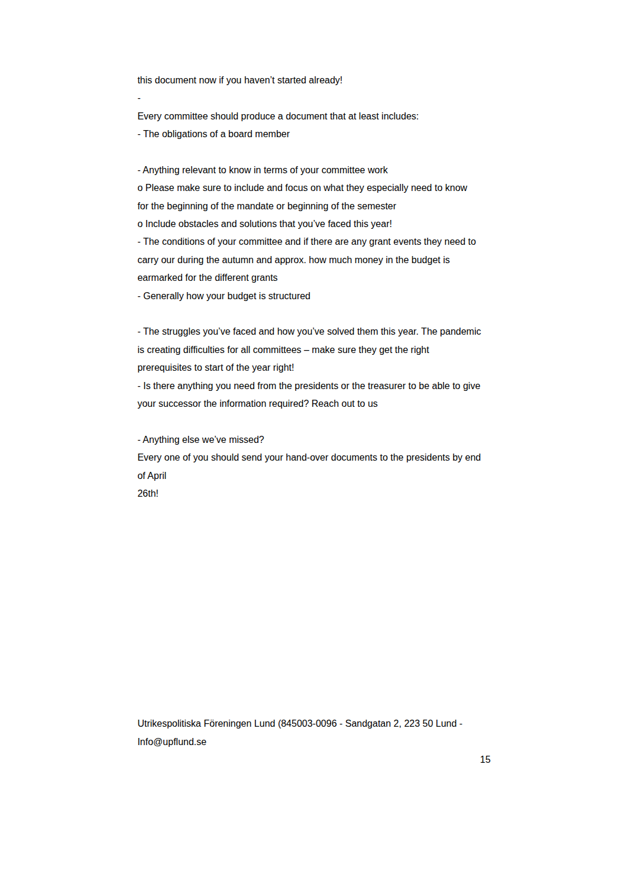this document now if you haven’t started already!
-
Every committee should produce a document that at least includes:
- The obligations of a board member
- Anything relevant to know in terms of your committee work
o Please make sure to include and focus on what they especially need to know
for the beginning of the mandate or beginning of the semester
o Include obstacles and solutions that you’ve faced this year!
- The conditions of your committee and if there are any grant events they need to
carry our during the autumn and approx. how much money in the budget is
earmarked for the different grants
- Generally how your budget is structured
- The struggles you’ve faced and how you’ve solved them this year. The pandemic
is creating difficulties for all committees – make sure they get the right
prerequisites to start of the year right!
- Is there anything you need from the presidents or the treasurer to be able to give
your successor the information required? Reach out to us
- Anything else we’ve missed?
Every one of you should send your hand-over documents to the presidents by end of April
26th!
Utrikespolitiska Föreningen Lund (845003-0096 - Sandgatan 2, 223 50 Lund - Info@upflund.se
15